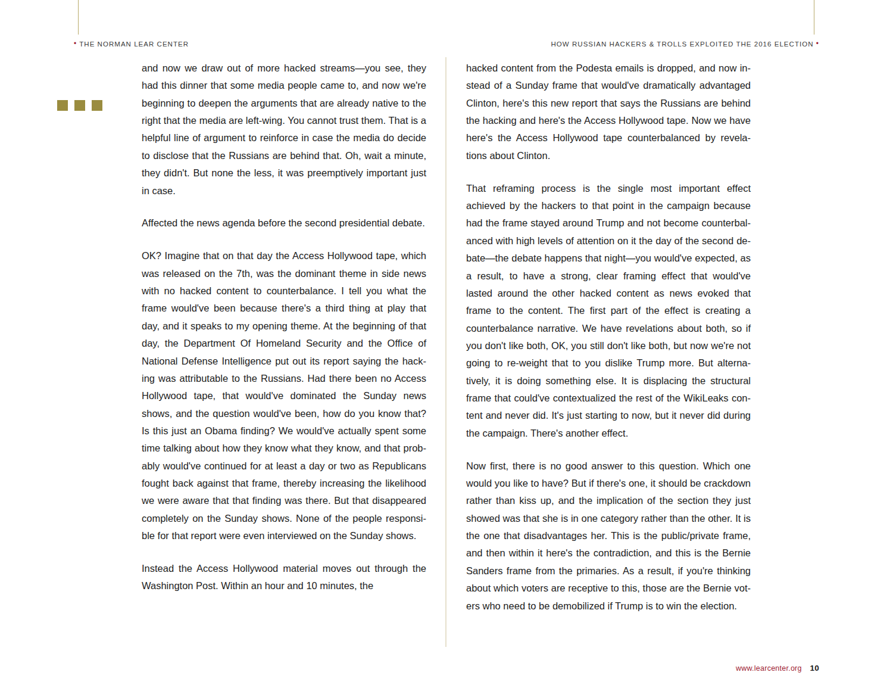• The Norman Lear Center
How Russian Hackers & Trolls Exploited the 2016 Election •
and now we draw out of more hacked streams—you see, they had this dinner that some media people came to, and now we're beginning to deepen the arguments that are already native to the right that the media are left-wing. You cannot trust them. That is a helpful line of argument to reinforce in case the media do decide to disclose that the Russians are behind that. Oh, wait a minute, they didn't. But none the less, it was preemptively important just in case.
Affected the news agenda before the second presidential debate.
OK? Imagine that on that day the Access Hollywood tape, which was released on the 7th, was the dominant theme in side news with no hacked content to counterbalance. I tell you what the frame would've been because there's a third thing at play that day, and it speaks to my opening theme. At the beginning of that day, the Department Of Homeland Security and the Office of National Defense Intelligence put out its report saying the hacking was attributable to the Russians. Had there been no Access Hollywood tape, that would've dominated the Sunday news shows, and the question would've been, how do you know that? Is this just an Obama finding? We would've actually spent some time talking about how they know what they know, and that probably would've continued for at least a day or two as Republicans fought back against that frame, thereby increasing the likelihood we were aware that that finding was there. But that disappeared completely on the Sunday shows. None of the people responsible for that report were even interviewed on the Sunday shows.
Instead the Access Hollywood material moves out through the Washington Post. Within an hour and 10 minutes, the
hacked content from the Podesta emails is dropped, and now instead of a Sunday frame that would've dramatically advantaged Clinton, here's this new report that says the Russians are behind the hacking and here's the Access Hollywood tape. Now we have here's the Access Hollywood tape counterbalanced by revelations about Clinton.
That reframing process is the single most important effect achieved by the hackers to that point in the campaign because had the frame stayed around Trump and not become counterbalanced with high levels of attention on it the day of the second debate—the debate happens that night—you would've expected, as a result, to have a strong, clear framing effect that would've lasted around the other hacked content as news evoked that frame to the content. The first part of the effect is creating a counterbalance narrative. We have revelations about both, so if you don't like both, OK, you still don't like both, but now we're not going to re-weight that to you dislike Trump more. But alternatively, it is doing something else. It is displacing the structural frame that could've contextualized the rest of the WikiLeaks content and never did. It's just starting to now, but it never did during the campaign. There's another effect.
Now first, there is no good answer to this question. Which one would you like to have? But if there's one, it should be crackdown rather than kiss up, and the implication of the section they just showed was that she is in one category rather than the other. It is the one that disadvantages her. This is the public/private frame, and then within it here's the contradiction, and this is the Bernie Sanders frame from the primaries. As a result, if you're thinking about which voters are receptive to this, those are the Bernie voters who need to be demobilized if Trump is to win the election.
www.learcenter.org 10